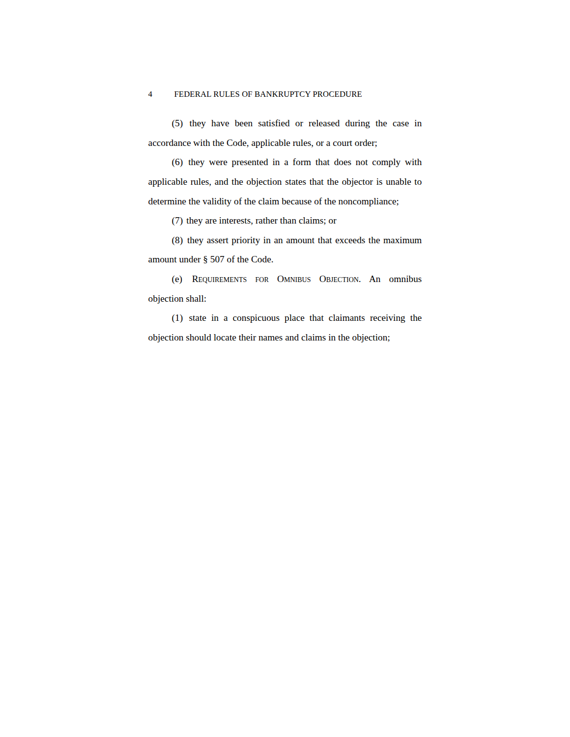4 FEDERAL RULES OF BANKRUPTCY PROCEDURE
(5) they have been satisfied or released during the case in accordance with the Code, applicable rules, or a court order;
(6) they were presented in a form that does not comply with applicable rules, and the objection states that the objector is unable to determine the validity of the claim because of the noncompliance;
(7) they are interests, rather than claims; or
(8) they assert priority in an amount that exceeds the maximum amount under § 507 of the Code.
(e) Requirements for Omnibus Objection. An omnibus objection shall:
(1) state in a conspicuous place that claimants receiving the objection should locate their names and claims in the objection;